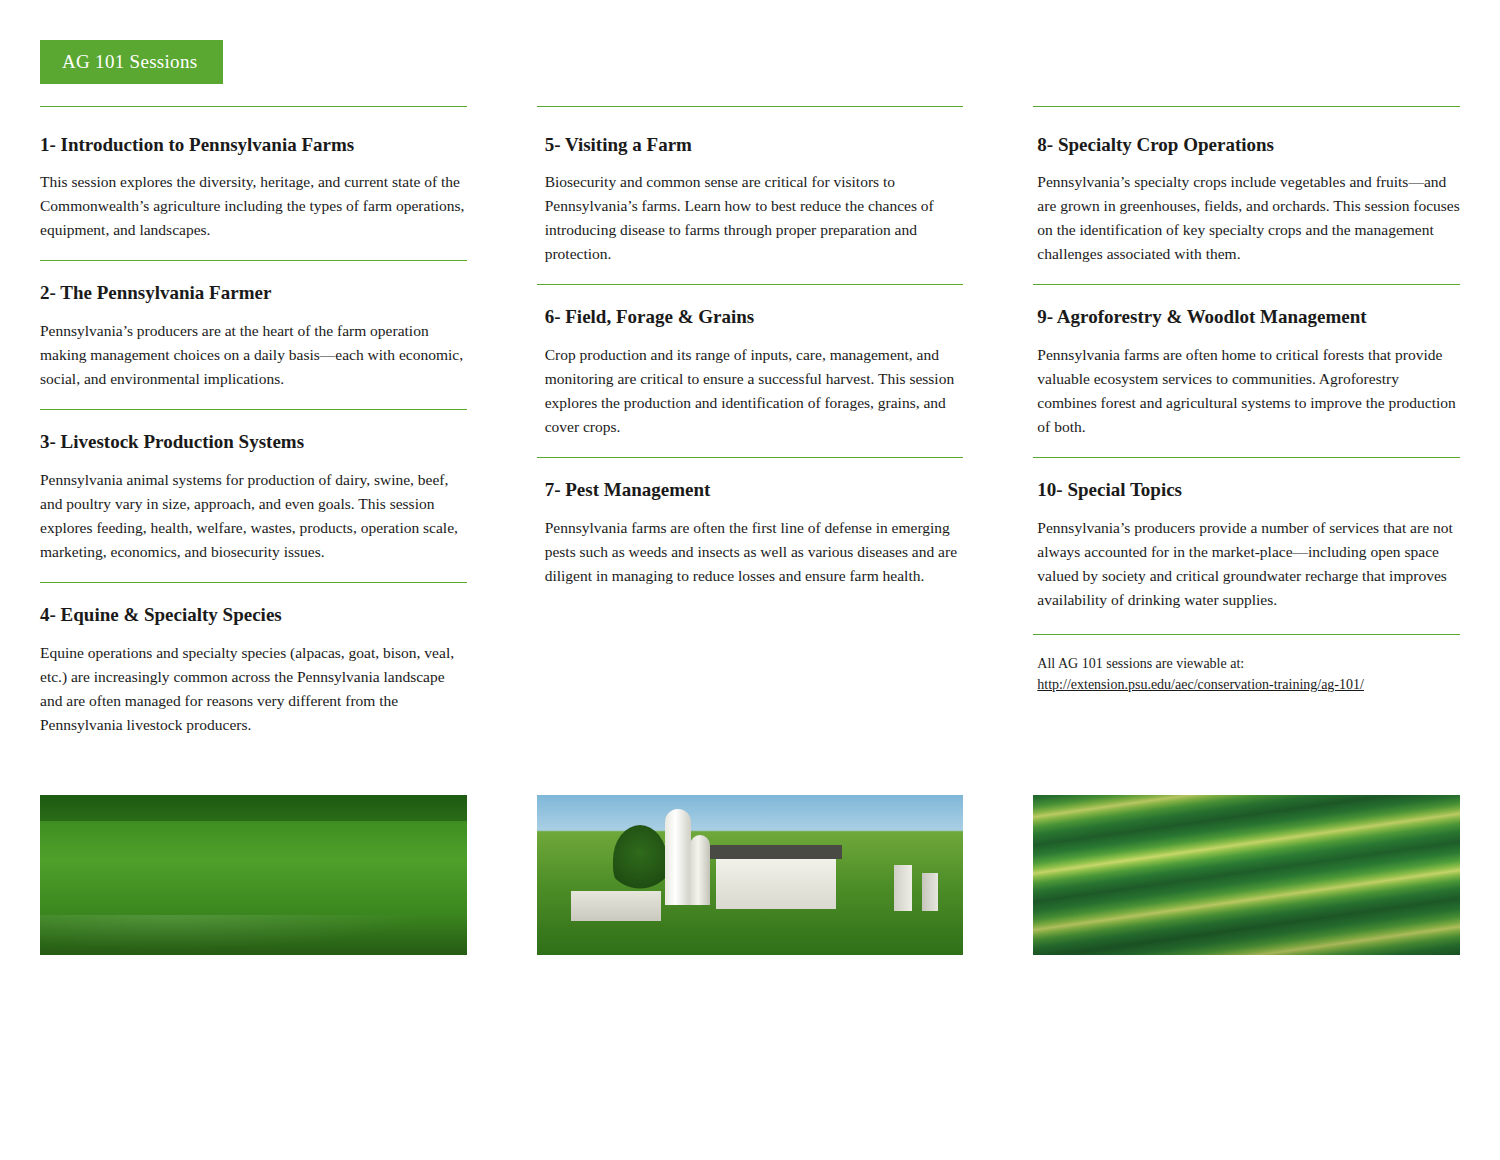AG 101 Sessions
1- Introduction to Pennsylvania Farms
This session explores the diversity, heritage, and current state of the Commonwealth’s agriculture including the types of farm operations, equipment, and landscapes.
2- The Pennsylvania Farmer
Pennsylvania’s producers are at the heart of the farm operation making management choices on a daily basis—each with economic, social, and environmental implications.
3- Livestock Production Systems
Pennsylvania animal systems for production of dairy, swine, beef, and poultry vary in size, approach, and even goals. This session explores feeding, health, welfare, wastes, products, operation scale, marketing, economics, and biosecurity issues.
4- Equine & Specialty Species
Equine operations and specialty species (alpacas, goat, bison, veal, etc.) are increasingly common across the Pennsylvania landscape and are often managed for reasons very different from the Pennsylvania livestock producers.
5- Visiting a Farm
Biosecurity and common sense are critical for visitors to Pennsylvania’s farms. Learn how to best reduce the chances of introducing disease to farms through proper preparation and protection.
6- Field, Forage & Grains
Crop production and its range of inputs, care, management, and monitoring are critical to ensure a successful harvest. This session explores the production and identification of forages, grains, and cover crops.
7- Pest Management
Pennsylvania farms are often the first line of defense in emerging pests such as weeds and insects as well as various diseases and are diligent in managing to reduce losses and ensure farm health.
8- Specialty Crop Operations
Pennsylvania’s specialty crops include vegetables and fruits—and are grown in greenhouses, fields, and orchards. This session focuses on the identification of key specialty crops and the management challenges associated with them.
9- Agroforestry & Woodlot Management
Pennsylvania farms are often home to critical forests that provide valuable ecosystem services to communities. Agroforestry combines forest and agricultural systems to improve the production of both.
10- Special Topics
Pennsylvania’s producers provide a number of services that are not always accounted for in the market-place—including open space valued by society and critical groundwater recharge that improves availability of drinking water supplies.
All AG 101 sessions are viewable at:
http://extension.psu.edu/aec/conservation-training/ag-101/